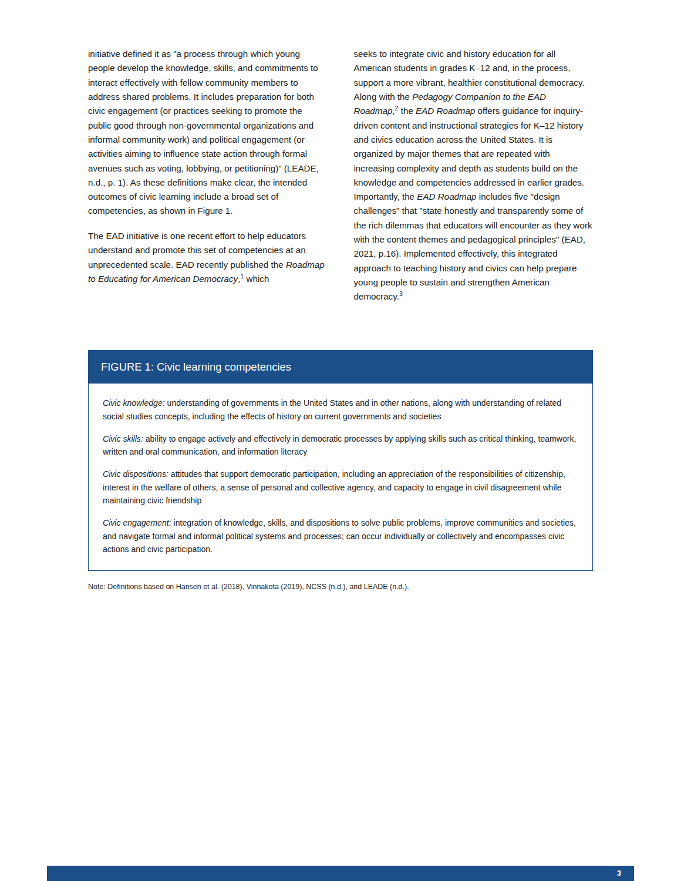initiative defined it as "a process through which young people develop the knowledge, skills, and commitments to interact effectively with fellow community members to address shared problems. It includes preparation for both civic engagement (or practices seeking to promote the public good through non-governmental organizations and informal community work) and political engagement (or activities aiming to influence state action through formal avenues such as voting, lobbying, or petitioning)" (LEADE, n.d., p. 1). As these definitions make clear, the intended outcomes of civic learning include a broad set of competencies, as shown in Figure 1.
The EAD initiative is one recent effort to help educators understand and promote this set of competencies at an unprecedented scale. EAD recently published the Roadmap to Educating for American Democracy,1 which
seeks to integrate civic and history education for all American students in grades K–12 and, in the process, support a more vibrant, healthier constitutional democracy. Along with the Pedagogy Companion to the EAD Roadmap,2 the EAD Roadmap offers guidance for inquiry-driven content and instructional strategies for K–12 history and civics education across the United States. It is organized by major themes that are repeated with increasing complexity and depth as students build on the knowledge and competencies addressed in earlier grades. Importantly, the EAD Roadmap includes five "design challenges" that "state honestly and transparently some of the rich dilemmas that educators will encounter as they work with the content themes and pedagogical principles" (EAD, 2021, p.16). Implemented effectively, this integrated approach to teaching history and civics can help prepare young people to sustain and strengthen American democracy.3
FIGURE 1: Civic learning competencies
Civic knowledge: understanding of governments in the United States and in other nations, along with understanding of related social studies concepts, including the effects of history on current governments and societies
Civic skills: ability to engage actively and effectively in democratic processes by applying skills such as critical thinking, teamwork, written and oral communication, and information literacy
Civic dispositions: attitudes that support democratic participation, including an appreciation of the responsibilities of citizenship, interest in the welfare of others, a sense of personal and collective agency, and capacity to engage in civil disagreement while maintaining civic friendship
Civic engagement: integration of knowledge, skills, and dispositions to solve public problems, improve communities and societies, and navigate formal and informal political systems and processes; can occur individually or collectively and encompasses civic actions and civic participation.
Note: Definitions based on Hansen et al. (2018), Vinnakota (2019), NCSS (n.d.), and LEADE (n.d.).
3